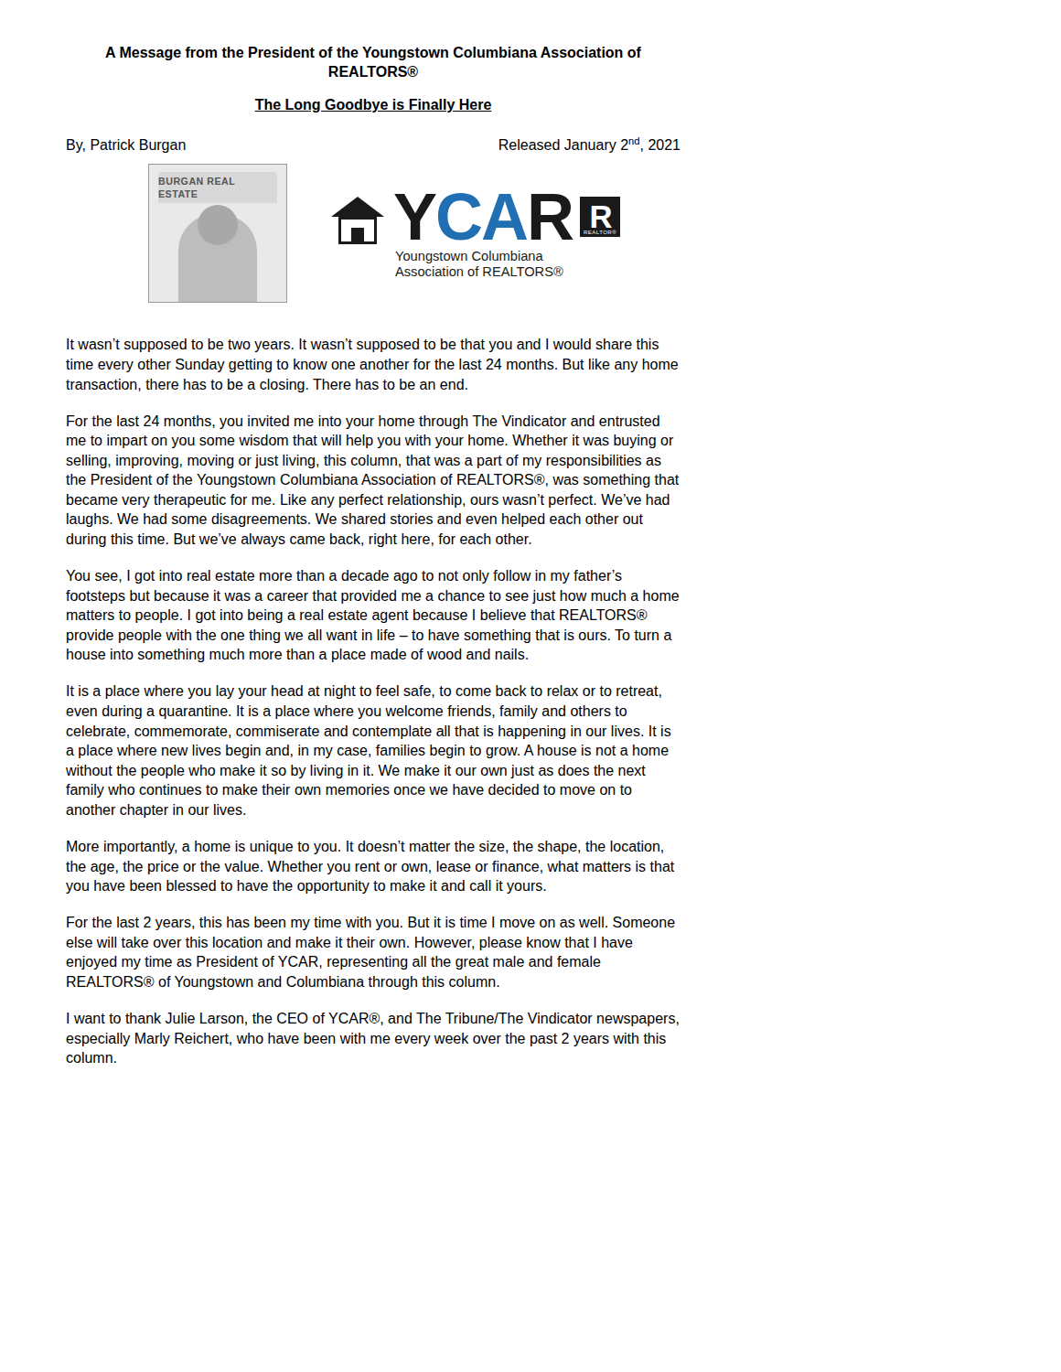A Message from the President of the Youngstown Columbiana Association of REALTORS®
The Long Goodbye is Finally Here
By, Patrick Burgan
Released January 2nd, 2021
BURGAN REAL ESTATE
YCAR RREALTOR®
Youngstown Columbiana
Association of REALTORS®
It wasn’t supposed to be two years. It wasn’t supposed to be that you and I would share this time every other Sunday getting to know one another for the last 24 months. But like any home transaction, there has to be a closing. There has to be an end.
For the last 24 months, you invited me into your home through The Vindicator and entrusted me to impart on you some wisdom that will help you with your home. Whether it was buying or selling, improving, moving or just living, this column, that was a part of my responsibilities as the President of the Youngstown Columbiana Association of REALTORS®, was something that became very therapeutic for me. Like any perfect relationship, ours wasn’t perfect. We’ve had laughs. We had some disagreements. We shared stories and even helped each other out during this time. But we’ve always came back, right here, for each other.
You see, I got into real estate more than a decade ago to not only follow in my father’s footsteps but because it was a career that provided me a chance to see just how much a home matters to people. I got into being a real estate agent because I believe that REALTORS® provide people with the one thing we all want in life – to have something that is ours. To turn a house into something much more than a place made of wood and nails.
It is a place where you lay your head at night to feel safe, to come back to relax or to retreat, even during a quarantine. It is a place where you welcome friends, family and others to celebrate, commemorate, commiserate and contemplate all that is happening in our lives. It is a place where new lives begin and, in my case, families begin to grow. A house is not a home without the people who make it so by living in it. We make it our own just as does the next family who continues to make their own memories once we have decided to move on to another chapter in our lives.
More importantly, a home is unique to you. It doesn’t matter the size, the shape, the location, the age, the price or the value. Whether you rent or own, lease or finance, what matters is that you have been blessed to have the opportunity to make it and call it yours.
For the last 2 years, this has been my time with you. But it is time I move on as well. Someone else will take over this location and make it their own. However, please know that I have enjoyed my time as President of YCAR, representing all the great male and female REALTORS® of Youngstown and Columbiana through this column.
I want to thank Julie Larson, the CEO of YCAR®, and The Tribune/The Vindicator newspapers, especially Marly Reichert, who have been with me every week over the past 2 years with this column.